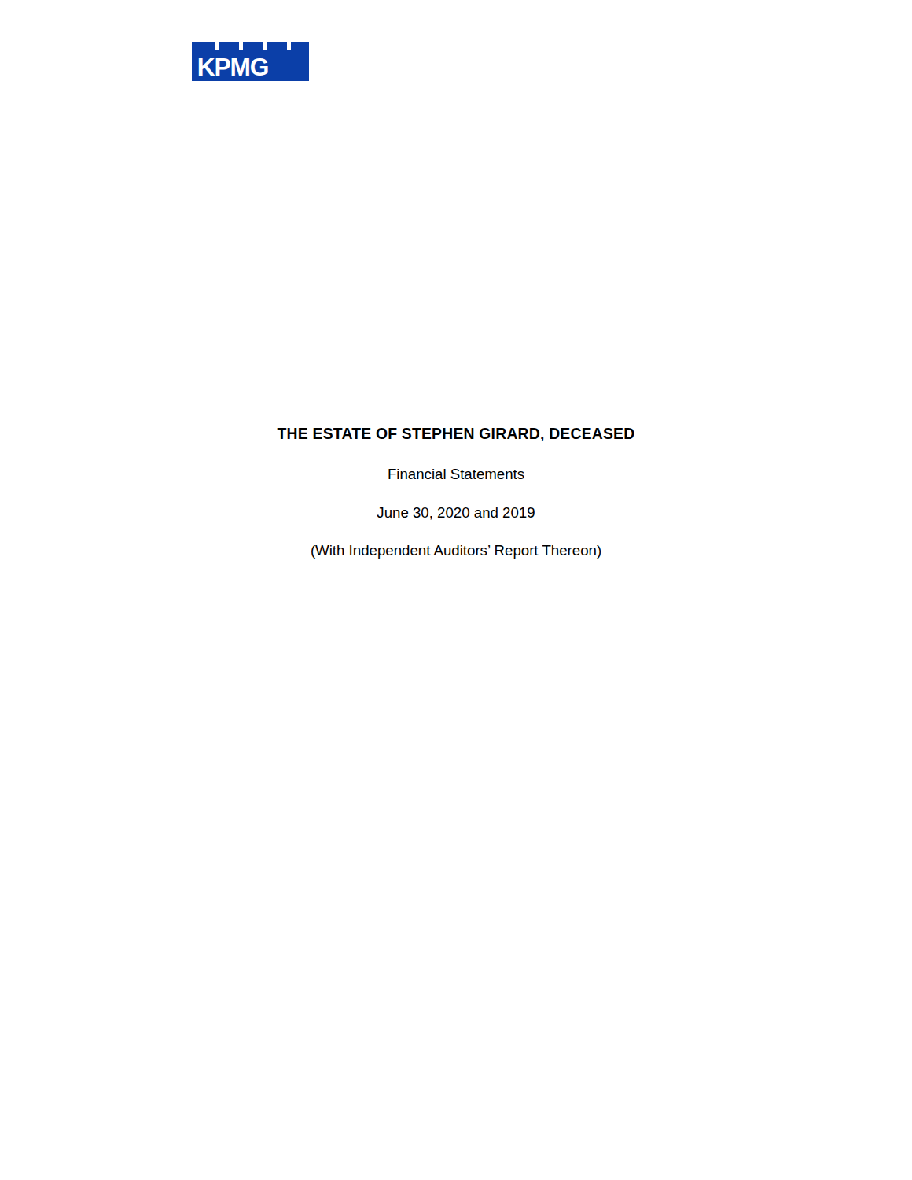KPMG
THE ESTATE OF STEPHEN GIRARD, DECEASED
Financial Statements
June 30, 2020 and 2019
(With Independent Auditors’ Report Thereon)